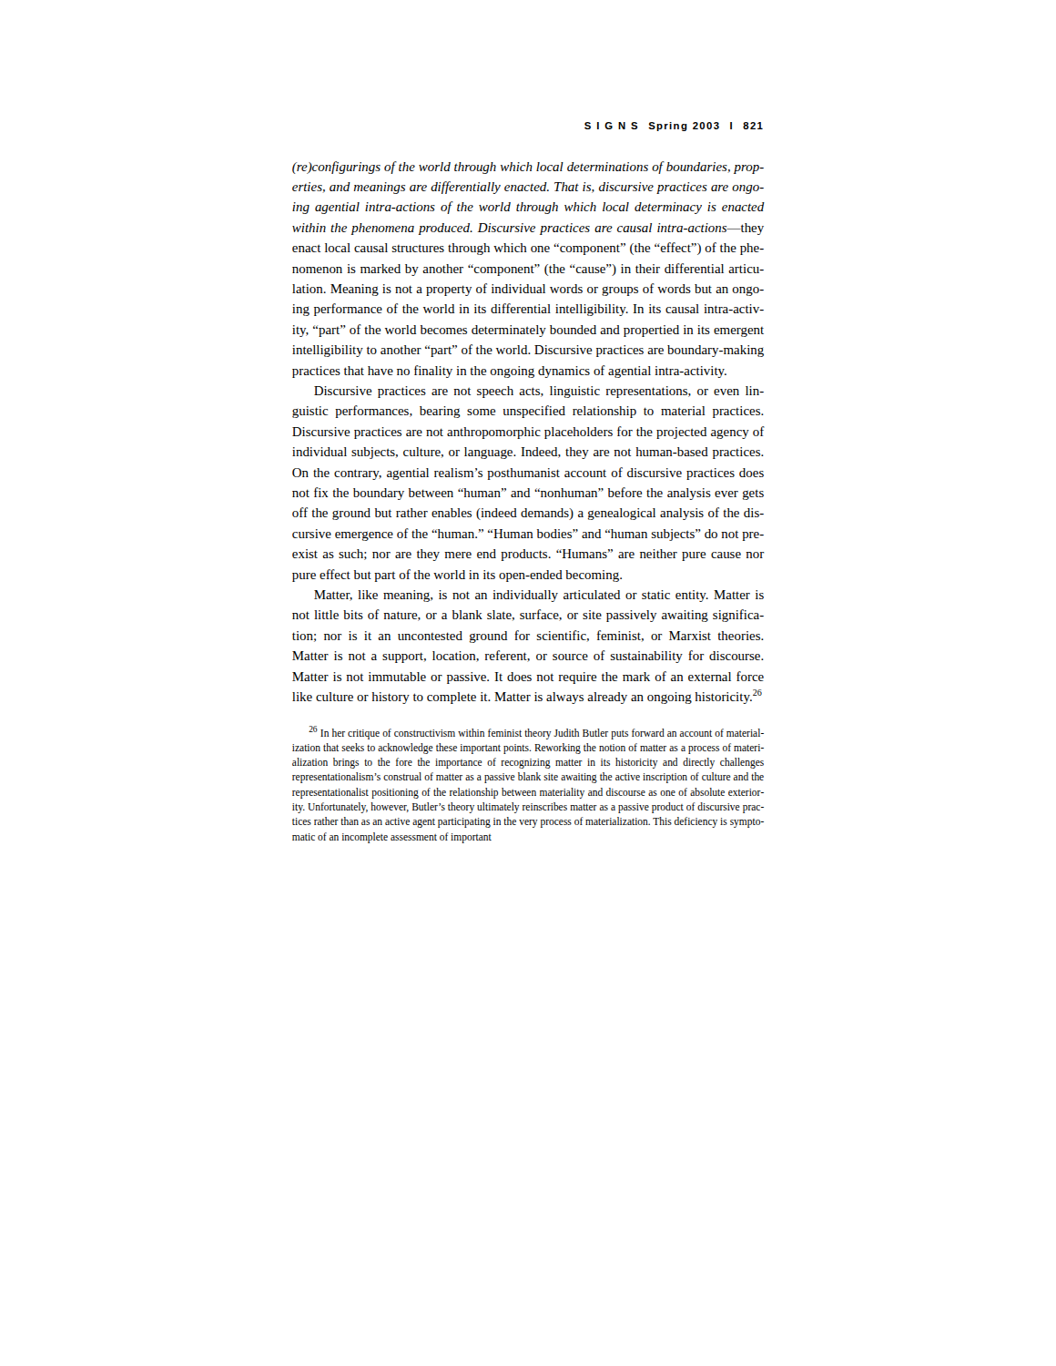S I G N S Spring 2003 I 821
(re)configurings of the world through which local determinations of boundaries, properties, and meanings are differentially enacted. That is, discursive practices are ongoing agential intra-actions of the world through which local determinacy is enacted within the phenomena produced. Discursive practices are causal intra-actions—they enact local causal structures through which one “component” (the “effect”) of the phenomenon is marked by another “component” (the “cause”) in their differential articulation. Meaning is not a property of individual words or groups of words but an ongoing performance of the world in its differential intelligibility. In its causal intra-activity, “part” of the world becomes determinately bounded and propertied in its emergent intelligibility to another “part” of the world. Discursive practices are boundary-making practices that have no finality in the ongoing dynamics of agential intra-activity.
Discursive practices are not speech acts, linguistic representations, or even linguistic performances, bearing some unspecified relationship to material practices. Discursive practices are not anthropomorphic placeholders for the projected agency of individual subjects, culture, or language. Indeed, they are not human-based practices. On the contrary, agential realism’s posthumanist account of discursive practices does not fix the boundary between “human” and “nonhuman” before the analysis ever gets off the ground but rather enables (indeed demands) a genealogical analysis of the discursive emergence of the “human.” “Human bodies” and “human subjects” do not preexist as such; nor are they mere end products. “Humans” are neither pure cause nor pure effect but part of the world in its open-ended becoming.
Matter, like meaning, is not an individually articulated or static entity. Matter is not little bits of nature, or a blank slate, surface, or site passively awaiting signification; nor is it an uncontested ground for scientific, feminist, or Marxist theories. Matter is not a support, location, referent, or source of sustainability for discourse. Matter is not immutable or passive. It does not require the mark of an external force like culture or history to complete it. Matter is always already an ongoing historicity.26
26 In her critique of constructivism within feminist theory Judith Butler puts forward an account of materialization that seeks to acknowledge these important points. Reworking the notion of matter as a process of materialization brings to the fore the importance of recognizing matter in its historicity and directly challenges representationalism’s construal of matter as a passive blank site awaiting the active inscription of culture and the representationalist positioning of the relationship between materiality and discourse as one of absolute exteriority. Unfortunately, however, Butler’s theory ultimately reinscribes matter as a passive product of discursive practices rather than as an active agent participating in the very process of materialization. This deficiency is symptomatic of an incomplete assessment of important